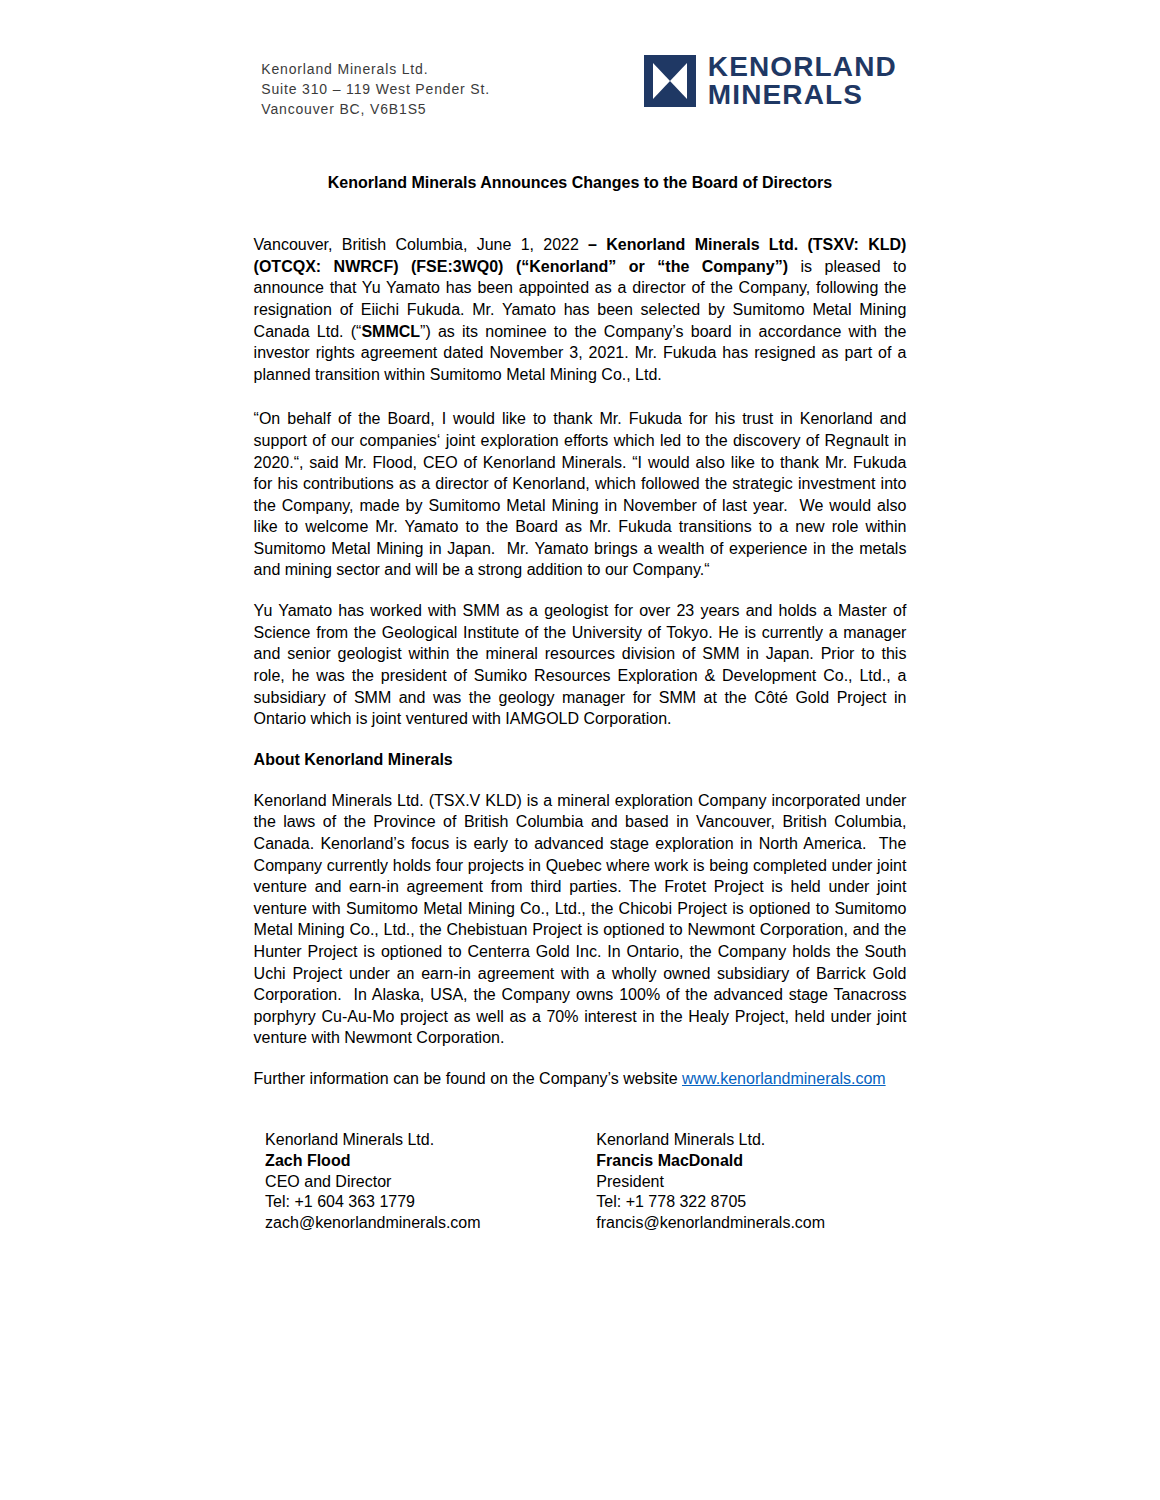Kenorland Minerals Ltd.
Suite 310 – 119 West Pender St.
Vancouver BC, V6B1S5
KENORLAND MINERALS
Kenorland Minerals Announces Changes to the Board of Directors
Vancouver, British Columbia, June 1, 2022 – Kenorland Minerals Ltd. (TSXV: KLD) (OTCQX: NWRCF) (FSE:3WQ0) (“Kenorland” or “the Company”) is pleased to announce that Yu Yamato has been appointed as a director of the Company, following the resignation of Eiichi Fukuda. Mr. Yamato has been selected by Sumitomo Metal Mining Canada Ltd. (“SMMCL”) as its nominee to the Company’s board in accordance with the investor rights agreement dated November 3, 2021. Mr. Fukuda has resigned as part of a planned transition within Sumitomo Metal Mining Co., Ltd.
“On behalf of the Board, I would like to thank Mr. Fukuda for his trust in Kenorland and support of our companies‘ joint exploration efforts which led to the discovery of Regnault in 2020.“, said Mr. Flood, CEO of Kenorland Minerals. “I would also like to thank Mr. Fukuda for his contributions as a director of Kenorland, which followed the strategic investment into the Company, made by Sumitomo Metal Mining in November of last year. We would also like to welcome Mr. Yamato to the Board as Mr. Fukuda transitions to a new role within Sumitomo Metal Mining in Japan. Mr. Yamato brings a wealth of experience in the metals and mining sector and will be a strong addition to our Company.“
Yu Yamato has worked with SMM as a geologist for over 23 years and holds a Master of Science from the Geological Institute of the University of Tokyo. He is currently a manager and senior geologist within the mineral resources division of SMM in Japan. Prior to this role, he was the president of Sumiko Resources Exploration & Development Co., Ltd., a subsidiary of SMM and was the geology manager for SMM at the Côté Gold Project in Ontario which is joint ventured with IAMGOLD Corporation.
About Kenorland Minerals
Kenorland Minerals Ltd. (TSX.V KLD) is a mineral exploration Company incorporated under the laws of the Province of British Columbia and based in Vancouver, British Columbia, Canada. Kenorland’s focus is early to advanced stage exploration in North America. The Company currently holds four projects in Quebec where work is being completed under joint venture and earn-in agreement from third parties. The Frotet Project is held under joint venture with Sumitomo Metal Mining Co., Ltd., the Chicobi Project is optioned to Sumitomo Metal Mining Co., Ltd., the Chebistuan Project is optioned to Newmont Corporation, and the Hunter Project is optioned to Centerra Gold Inc. In Ontario, the Company holds the South Uchi Project under an earn-in agreement with a wholly owned subsidiary of Barrick Gold Corporation. In Alaska, USA, the Company owns 100% of the advanced stage Tanacross porphyry Cu-Au-Mo project as well as a 70% interest in the Healy Project, held under joint venture with Newmont Corporation.
Further information can be found on the Company’s website www.kenorlandminerals.com
Kenorland Minerals Ltd.
Zach Flood
CEO and Director
Tel: +1 604 363 1779
zach@kenorlandminerals.com
Kenorland Minerals Ltd.
Francis MacDonald
President
Tel: +1 778 322 8705
francis@kenorlandminerals.com